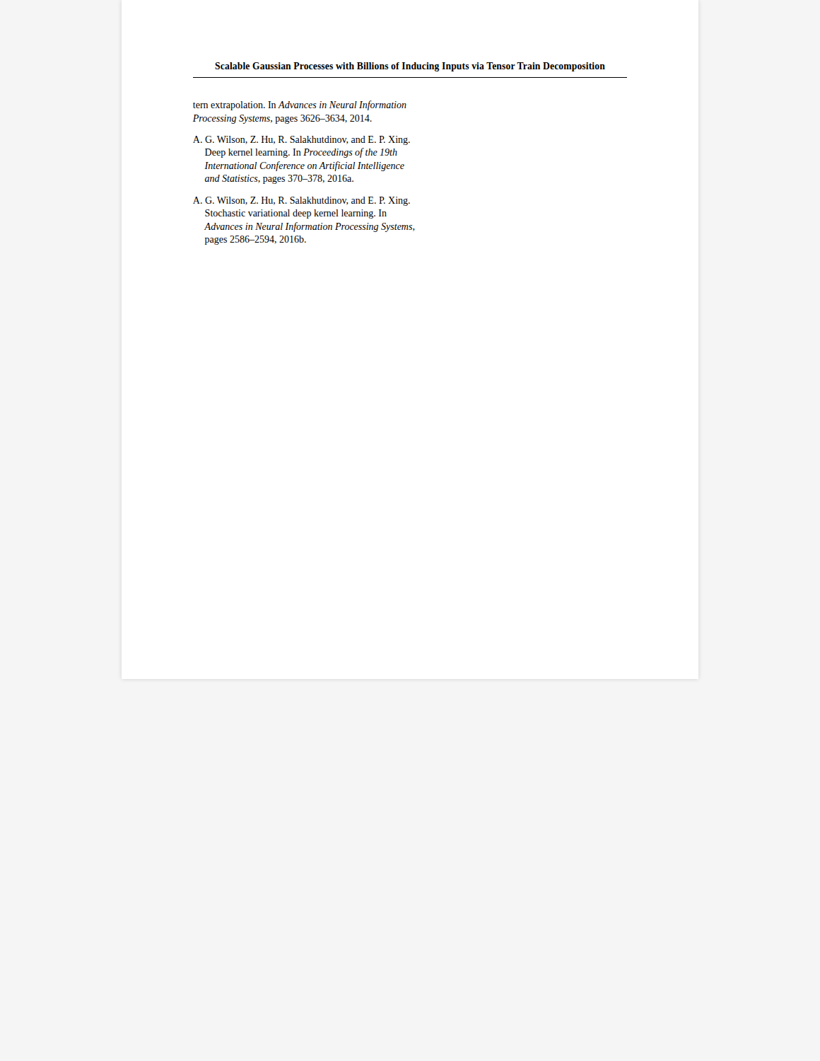Scalable Gaussian Processes with Billions of Inducing Inputs via Tensor Train Decomposition
tern extrapolation. In Advances in Neural Information Processing Systems, pages 3626–3634, 2014.
A. G. Wilson, Z. Hu, R. Salakhutdinov, and E. P. Xing. Deep kernel learning. In Proceedings of the 19th International Conference on Artificial Intelligence and Statistics, pages 370–378, 2016a.
A. G. Wilson, Z. Hu, R. Salakhutdinov, and E. P. Xing. Stochastic variational deep kernel learning. In Advances in Neural Information Processing Systems, pages 2586–2594, 2016b.